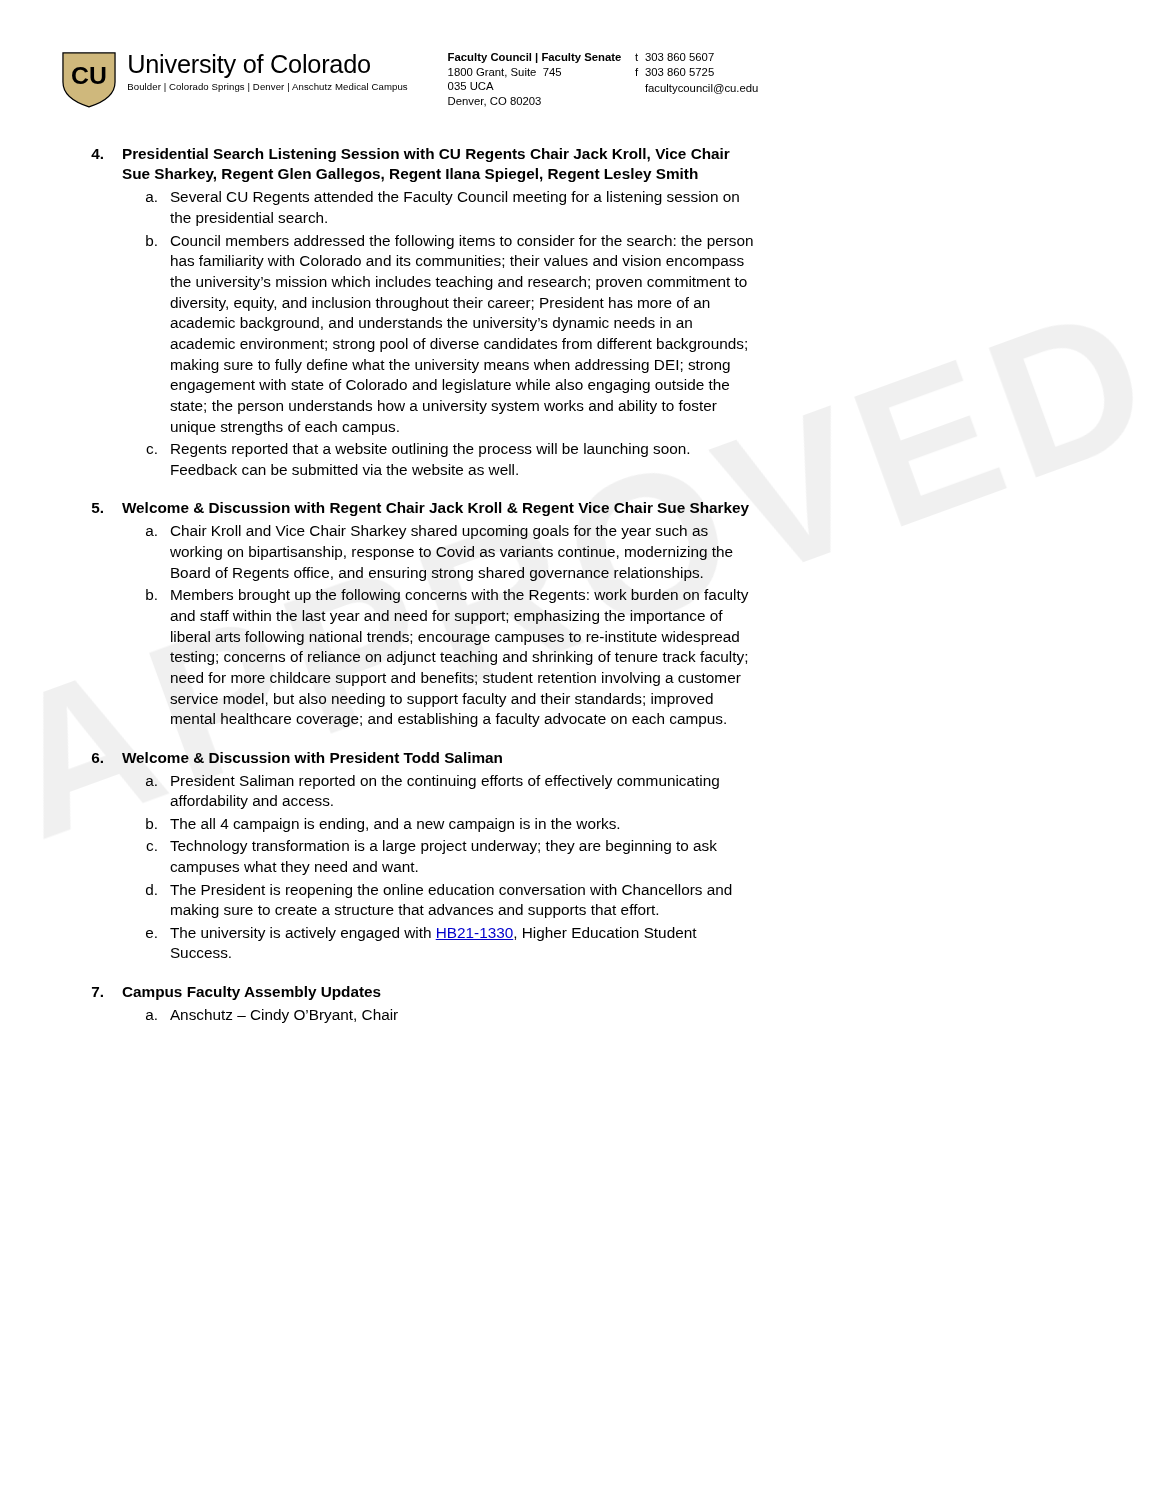APPROVED
CU
University of Colorado Boulder | Colorado Springs | Denver | Anschutz Medical Campus
Faculty Council | Faculty Senate
1800 Grant, Suite 745
035 UCA
Denver, CO 80203
t 303 860 5607 f 303 860 5725 facultycouncil@cu.edu
Presidential Search Listening Session with CU Regents Chair Jack Kroll, Vice Chair Sue Sharkey, Regent Glen Gallegos, Regent Ilana Spiegel, Regent Lesley Smith
Several CU Regents attended the Faculty Council meeting for a listening session on the presidential search.
Council members addressed the following items to consider for the search: the person has familiarity with Colorado and its communities; their values and vision encompass the university’s mission which includes teaching and research; proven commitment to diversity, equity, and inclusion throughout their career; President has more of an academic background, and understands the university’s dynamic needs in an academic environment; strong pool of diverse candidates from different backgrounds; making sure to fully define what the university means when addressing DEI; strong engagement with state of Colorado and legislature while also engaging outside the state; the person understands how a university system works and ability to foster unique strengths of each campus.
Regents reported that a website outlining the process will be launching soon. Feedback can be submitted via the website as well.
Welcome & Discussion with Regent Chair Jack Kroll & Regent Vice Chair Sue Sharkey
Chair Kroll and Vice Chair Sharkey shared upcoming goals for the year such as working on bipartisanship, response to Covid as variants continue, modernizing the Board of Regents office, and ensuring strong shared governance relationships.
Members brought up the following concerns with the Regents: work burden on faculty and staff within the last year and need for support; emphasizing the importance of liberal arts following national trends; encourage campuses to re-institute widespread testing; concerns of reliance on adjunct teaching and shrinking of tenure track faculty; need for more childcare support and benefits; student retention involving a customer service model, but also needing to support faculty and their standards; improved mental healthcare coverage; and establishing a faculty advocate on each campus.
Welcome & Discussion with President Todd Saliman
President Saliman reported on the continuing efforts of effectively communicating affordability and access.
The all 4 campaign is ending, and a new campaign is in the works.
Technology transformation is a large project underway; they are beginning to ask campuses what they need and want.
The President is reopening the online education conversation with Chancellors and making sure to create a structure that advances and supports that effort.
The university is actively engaged with HB21-1330, Higher Education Student Success.
Campus Faculty Assembly Updates
Anschutz – Cindy O’Bryant, Chair